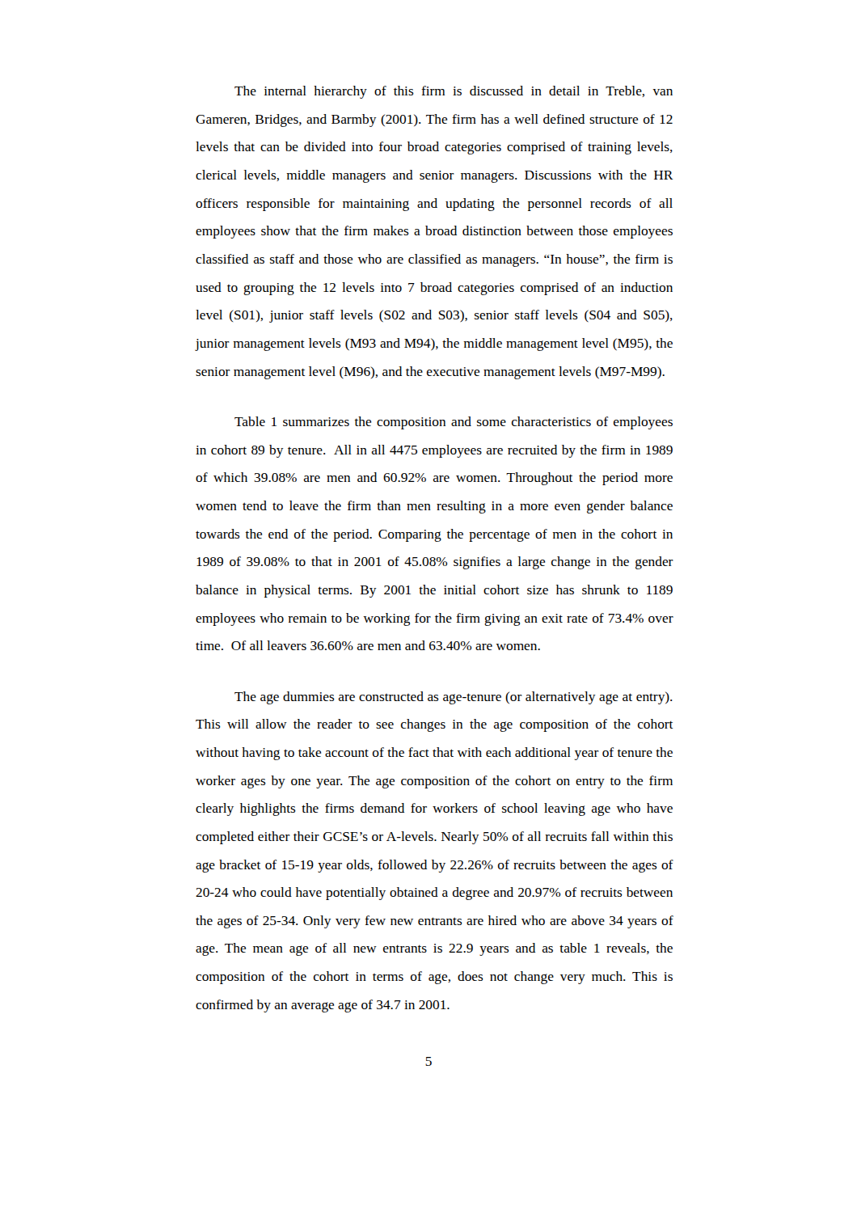The internal hierarchy of this firm is discussed in detail in Treble, van Gameren, Bridges, and Barmby (2001). The firm has a well defined structure of 12 levels that can be divided into four broad categories comprised of training levels, clerical levels, middle managers and senior managers. Discussions with the HR officers responsible for maintaining and updating the personnel records of all employees show that the firm makes a broad distinction between those employees classified as staff and those who are classified as managers. “In house”, the firm is used to grouping the 12 levels into 7 broad categories comprised of an induction level (S01), junior staff levels (S02 and S03), senior staff levels (S04 and S05), junior management levels (M93 and M94), the middle management level (M95), the senior management level (M96), and the executive management levels (M97-M99).
Table 1 summarizes the composition and some characteristics of employees in cohort 89 by tenure. All in all 4475 employees are recruited by the firm in 1989 of which 39.08% are men and 60.92% are women. Throughout the period more women tend to leave the firm than men resulting in a more even gender balance towards the end of the period. Comparing the percentage of men in the cohort in 1989 of 39.08% to that in 2001 of 45.08% signifies a large change in the gender balance in physical terms. By 2001 the initial cohort size has shrunk to 1189 employees who remain to be working for the firm giving an exit rate of 73.4% over time. Of all leavers 36.60% are men and 63.40% are women.
The age dummies are constructed as age-tenure (or alternatively age at entry). This will allow the reader to see changes in the age composition of the cohort without having to take account of the fact that with each additional year of tenure the worker ages by one year. The age composition of the cohort on entry to the firm clearly highlights the firms demand for workers of school leaving age who have completed either their GCSE’s or A-levels. Nearly 50% of all recruits fall within this age bracket of 15-19 year olds, followed by 22.26% of recruits between the ages of 20-24 who could have potentially obtained a degree and 20.97% of recruits between the ages of 25-34. Only very few new entrants are hired who are above 34 years of age. The mean age of all new entrants is 22.9 years and as table 1 reveals, the composition of the cohort in terms of age, does not change very much. This is confirmed by an average age of 34.7 in 2001.
5